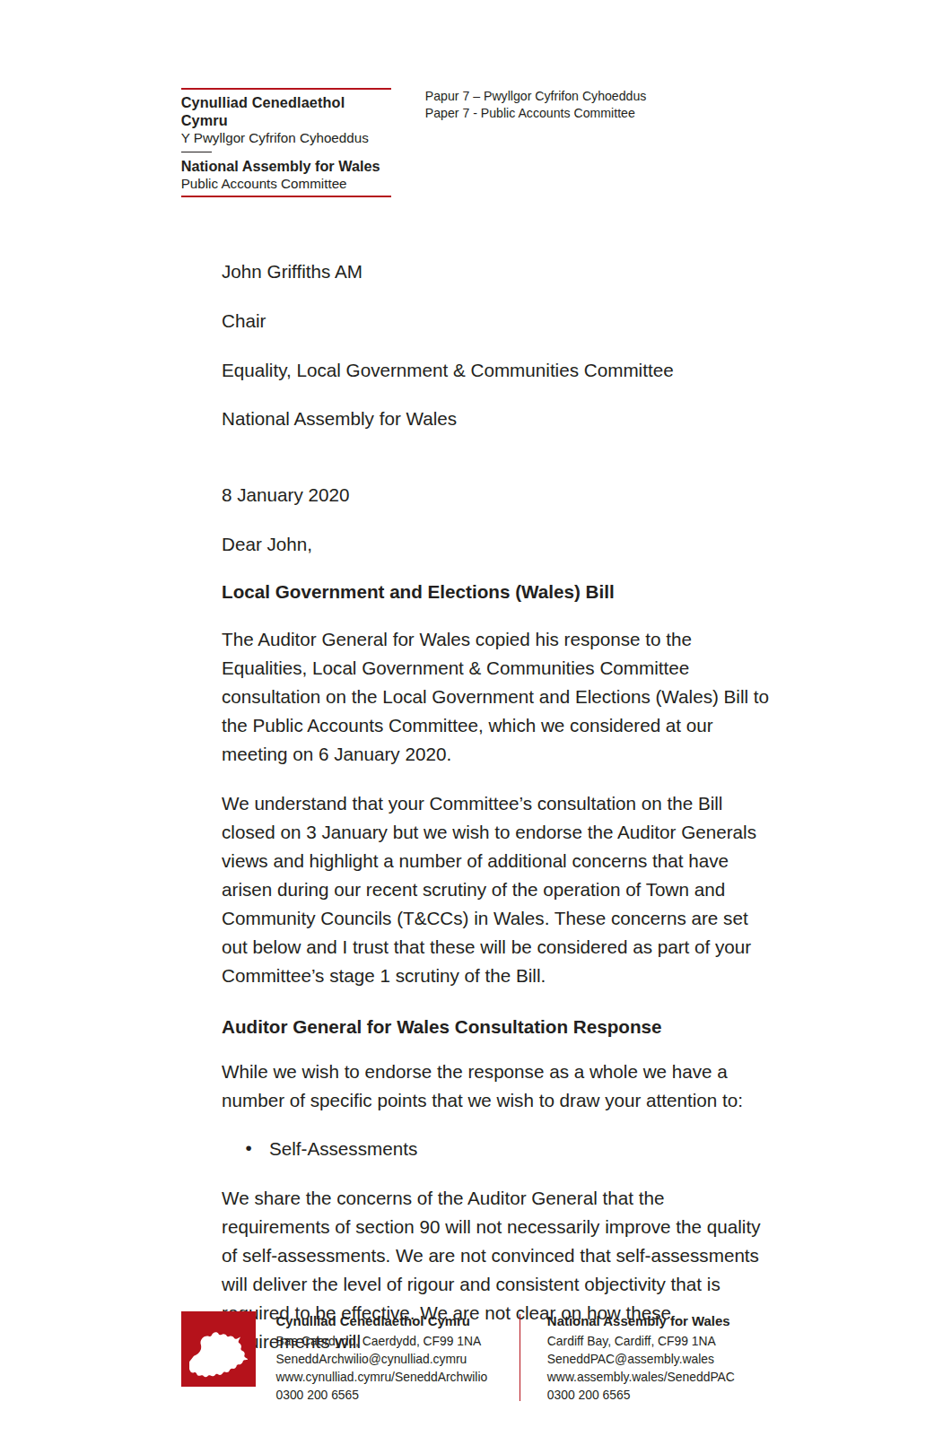Cynulliad Cenedlaethol Cymru
Y Pwyllgor Cyfrifon Cyhoeddus
National Assembly for Wales
Public Accounts Committee
Papur 7 – Pwyllgor Cyfrifon Cyhoeddus
Paper 7 - Public Accounts Committee
John Griffiths AM
Chair
Equality, Local Government & Communities Committee
National Assembly for Wales
8 January 2020
Dear John,
Local Government and Elections (Wales) Bill
The Auditor General for Wales copied his response to the Equalities, Local Government & Communities Committee consultation on the Local Government and Elections (Wales) Bill to the Public Accounts Committee, which we considered at our meeting on 6 January 2020.
We understand that your Committee’s consultation on the Bill closed on 3 January but we wish to endorse the Auditor Generals views and highlight a number of additional concerns that have arisen during our recent scrutiny of the operation of Town and Community Councils (T&CCs) in Wales. These concerns are set out below and I trust that these will be considered as part of your Committee’s stage 1 scrutiny of the Bill.
Auditor General for Wales Consultation Response
While we wish to endorse the response as a whole we have a number of specific points that we wish to draw your attention to:
Self-Assessments
We share the concerns of the Auditor General that the requirements of section 90 will not necessarily improve the quality of self-assessments. We are not convinced that self-assessments will deliver the level of rigour and consistent objectivity that is required to be effective. We are not clear on how these requirements will
Cynulliad Cenedlaethol Cymru
Bae Caerdydd, Caerdydd, CF99 1NA
SeneddArchwilio@cynulliad.cymru
www.cynulliad.cymru/SeneddArchwilio
0300 200 6565
National Assembly for Wales
Cardiff Bay, Cardiff, CF99 1NA
SeneddPAC@assembly.wales
www.assembly.wales/SeneddPAC
0300 200 6565